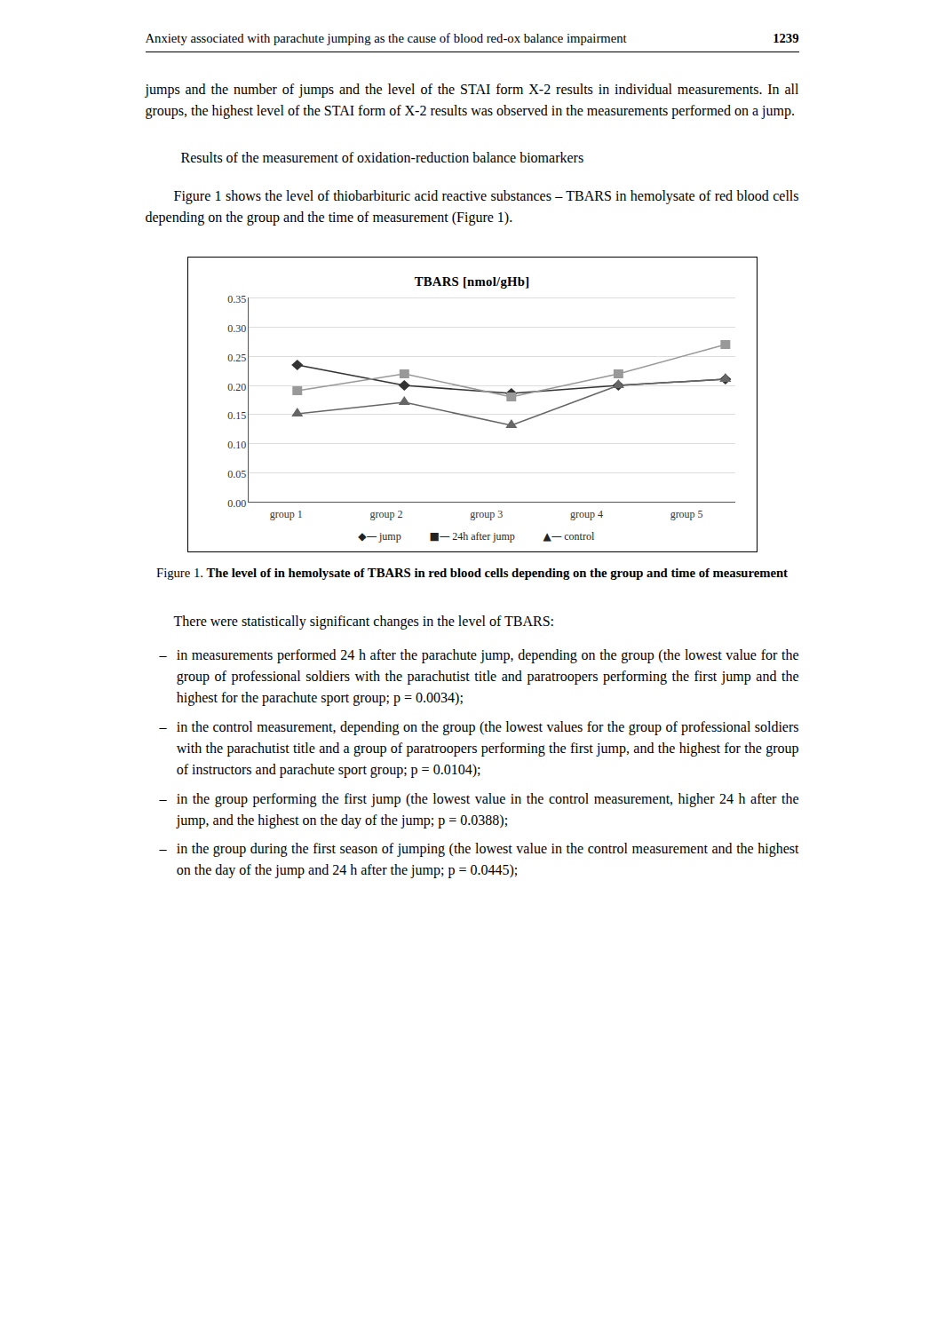Anxiety associated with parachute jumping as the cause of blood red-ox balance impairment 1239
jumps and the number of jumps and the level of the STAI form X-2 results in individual measurements. In all groups, the highest level of the STAI form of X-2 results was observed in the measurements performed on a jump.
Results of the measurement of oxidation-reduction balance biomarkers
Figure 1 shows the level of thiobarbituric acid reactive substances – TBARS in hemolysate of red blood cells depending on the group and the time of measurement (Figure 1).
TBARS [nmol/gHb]
0.35
0.30
0.25
0.20
0.15
0.10
0.05
0.00
group 1 group 2 group 3 group 4 group 5
◆—jump ■—24h after jump ▲—control
Figure 1. The level of in hemolysate of TBARS in red blood cells depending on the group and time of measurement
There were statistically significant changes in the level of TBARS:
in measurements performed 24 h after the parachute jump, depending on the group (the lowest value for the group of professional soldiers with the parachutist title and paratroopers performing the first jump and the highest for the parachute sport group; p = 0.0034);
in the control measurement, depending on the group (the lowest values for the group of professional soldiers with the parachutist title and a group of paratroopers performing the first jump, and the highest for the group of instructors and parachute sport group; p = 0.0104);
in the group performing the first jump (the lowest value in the control measurement, higher 24 h after the jump, and the highest on the day of the jump; p = 0.0388);
in the group during the first season of jumping (the lowest value in the control measurement and the highest on the day of the jump and 24 h after the jump; p = 0.0445);